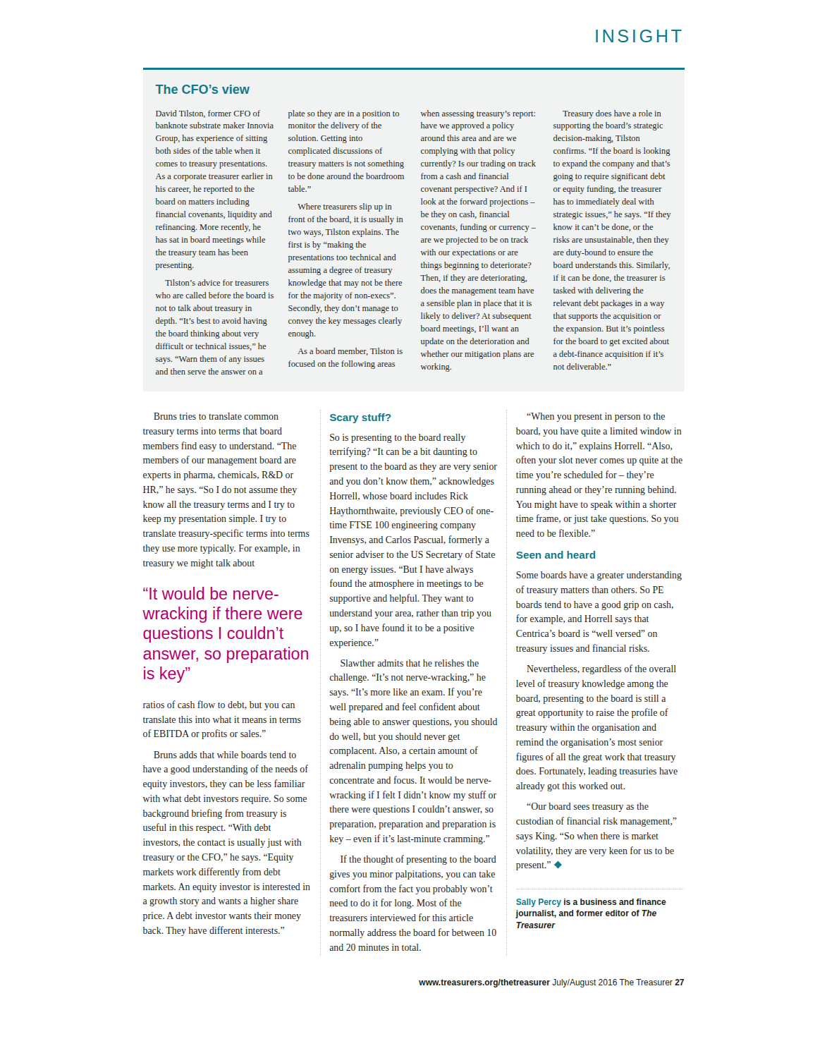INSIGHT
The CFO’s view
David Tilston, former CFO of banknote substrate maker Innovia Group, has experience of sitting both sides of the table when it comes to treasury presentations. As a corporate treasurer earlier in his career, he reported to the board on matters including financial covenants, liquidity and refinancing. More recently, he has sat in board meetings while the treasury team has been presenting.
Tilston’s advice for treasurers who are called before the board is not to talk about treasury in depth. “It’s best to avoid having the board thinking about very difficult or technical issues,” he says. “Warn them of any issues and then serve the answer on a plate so they are in a position to monitor the delivery of the solution. Getting into complicated discussions of treasury matters is not something to be done around the boardroom table.”
Where treasurers slip up in front of the board, it is usually in two ways, Tilston explains. The first is by “making the presentations too technical and assuming a degree of treasury knowledge that may not be there for the majority of non-execs”. Secondly, they don’t manage to convey the key messages clearly enough.
As a board member, Tilston is focused on the following areas when assessing treasury’s report: have we approved a policy around this area and are we complying with that policy currently? Is our trading on track from a cash and financial covenant perspective? And if I look at the forward projections – be they on cash, financial covenants, funding or currency – are we projected to be on track with our expectations or are things beginning to deteriorate? Then, if they are deteriorating, does the management team have a sensible plan in place that it is likely to deliver? At subsequent board meetings, I’ll want an update on the deterioration and whether our mitigation plans are working.
Treasury does have a role in supporting the board’s strategic decision-making, Tilston confirms. “If the board is looking to expand the company and that’s going to require significant debt or equity funding, the treasurer has to immediately deal with strategic issues,” he says. “If they know it can’t be done, or the risks are unsustainable, then they are duty-bound to ensure the board understands this. Similarly, if it can be done, the treasurer is tasked with delivering the relevant debt packages in a way that supports the acquisition or the expansion. But it’s pointless for the board to get excited about a debt-finance acquisition if it’s not deliverable.”
Bruns tries to translate common treasury terms into terms that board members find easy to understand. “The members of our management board are experts in pharma, chemicals, R&D or HR,” he says. “So I do not assume they know all the treasury terms and I try to keep my presentation simple. I try to translate treasury-specific terms into terms they use more typically. For example, in treasury we might talk about
“It would be nerve-wracking if there were questions I couldn’t answer, so preparation is key”
ratios of cash flow to debt, but you can translate this into what it means in terms of EBITDA or profits or sales.”
Bruns adds that while boards tend to have a good understanding of the needs of equity investors, they can be less familiar with what debt investors require. So some background briefing from treasury is useful in this respect. “With debt investors, the contact is usually just with treasury or the CFO,” he says. “Equity markets work differently from debt markets. An equity investor is interested in a growth story and wants a higher share price. A debt investor wants their money back. They have different interests.”
Scary stuff?
So is presenting to the board really terrifying? “It can be a bit daunting to present to the board as they are very senior and you don’t know them,” acknowledges Horrell, whose board includes Rick Haythornthwaite, previously CEO of one-time FTSE 100 engineering company Invensys, and Carlos Pascual, formerly a senior adviser to the US Secretary of State on energy issues. “But I have always found the atmosphere in meetings to be supportive and helpful. They want to understand your area, rather than trip you up, so I have found it to be a positive experience.”
Slawther admits that he relishes the challenge. “It’s not nerve-wracking,” he says. “It’s more like an exam. If you’re well prepared and feel confident about being able to answer questions, you should do well, but you should never get complacent. Also, a certain amount of adrenalin pumping helps you to concentrate and focus. It would be nerve-wracking if I felt I didn’t know my stuff or there were questions I couldn’t answer, so preparation, preparation and preparation is key – even if it’s last-minute cramming.”
If the thought of presenting to the board gives you minor palpitations, you can take comfort from the fact you probably won’t need to do it for long. Most of the treasurers interviewed for this article normally address the board for between 10 and 20 minutes in total.
“When you present in person to the board, you have quite a limited window in which to do it,” explains Horrell. “Also, often your slot never comes up quite at the time you’re scheduled for – they’re running ahead or they’re running behind. You might have to speak within a shorter time frame, or just take questions. So you need to be flexible.”
Seen and heard
Some boards have a greater understanding of treasury matters than others. So PE boards tend to have a good grip on cash, for example, and Horrell says that Centrica’s board is “well versed” on treasury issues and financial risks.
Nevertheless, regardless of the overall level of treasury knowledge among the board, presenting to the board is still a great opportunity to raise the profile of treasury within the organisation and remind the organisation’s most senior figures of all the great work that treasury does. Fortunately, leading treasuries have already got this worked out.
“Our board sees treasury as the custodian of financial risk management,” says King. “So when there is market volatility, they are very keen for us to be present.” ❖
Sally Percy is a business and finance journalist, and former editor of The Treasurer
www.treasurers.org/thetreasurer July/August 2016 The Treasurer 27